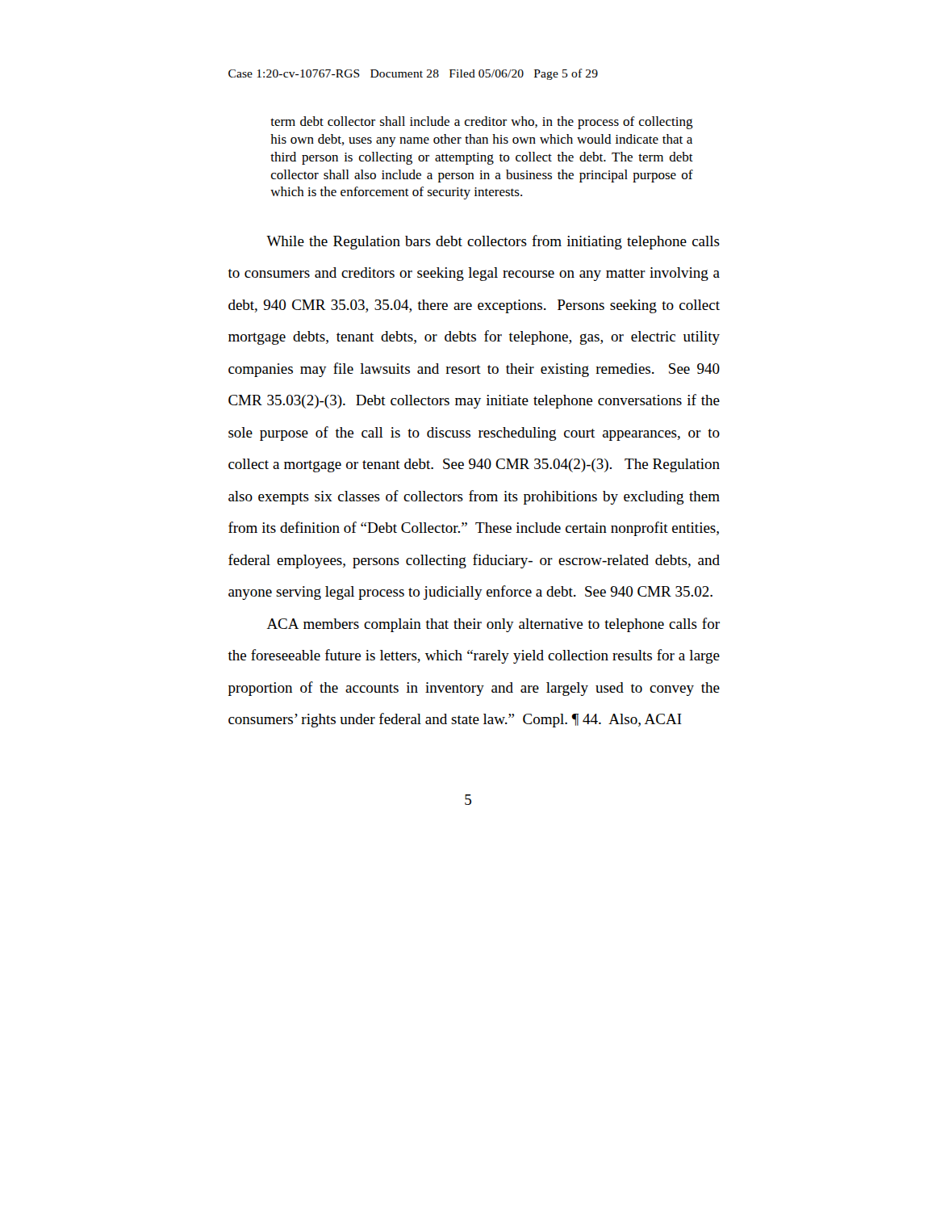Case 1:20-cv-10767-RGS Document 28 Filed 05/06/20 Page 5 of 29
term debt collector shall include a creditor who, in the process of collecting his own debt, uses any name other than his own which would indicate that a third person is collecting or attempting to collect the debt. The term debt collector shall also include a person in a business the principal purpose of which is the enforcement of security interests.
While the Regulation bars debt collectors from initiating telephone calls to consumers and creditors or seeking legal recourse on any matter involving a debt, 940 CMR 35.03, 35.04, there are exceptions. Persons seeking to collect mortgage debts, tenant debts, or debts for telephone, gas, or electric utility companies may file lawsuits and resort to their existing remedies. See 940 CMR 35.03(2)-(3). Debt collectors may initiate telephone conversations if the sole purpose of the call is to discuss rescheduling court appearances, or to collect a mortgage or tenant debt. See 940 CMR 35.04(2)-(3). The Regulation also exempts six classes of collectors from its prohibitions by excluding them from its definition of “Debt Collector.” These include certain nonprofit entities, federal employees, persons collecting fiduciary- or escrow-related debts, and anyone serving legal process to judicially enforce a debt. See 940 CMR 35.02.
ACA members complain that their only alternative to telephone calls for the foreseeable future is letters, which “rarely yield collection results for a large proportion of the accounts in inventory and are largely used to convey the consumers’ rights under federal and state law.” Compl. ¶ 44. Also, ACAI
5